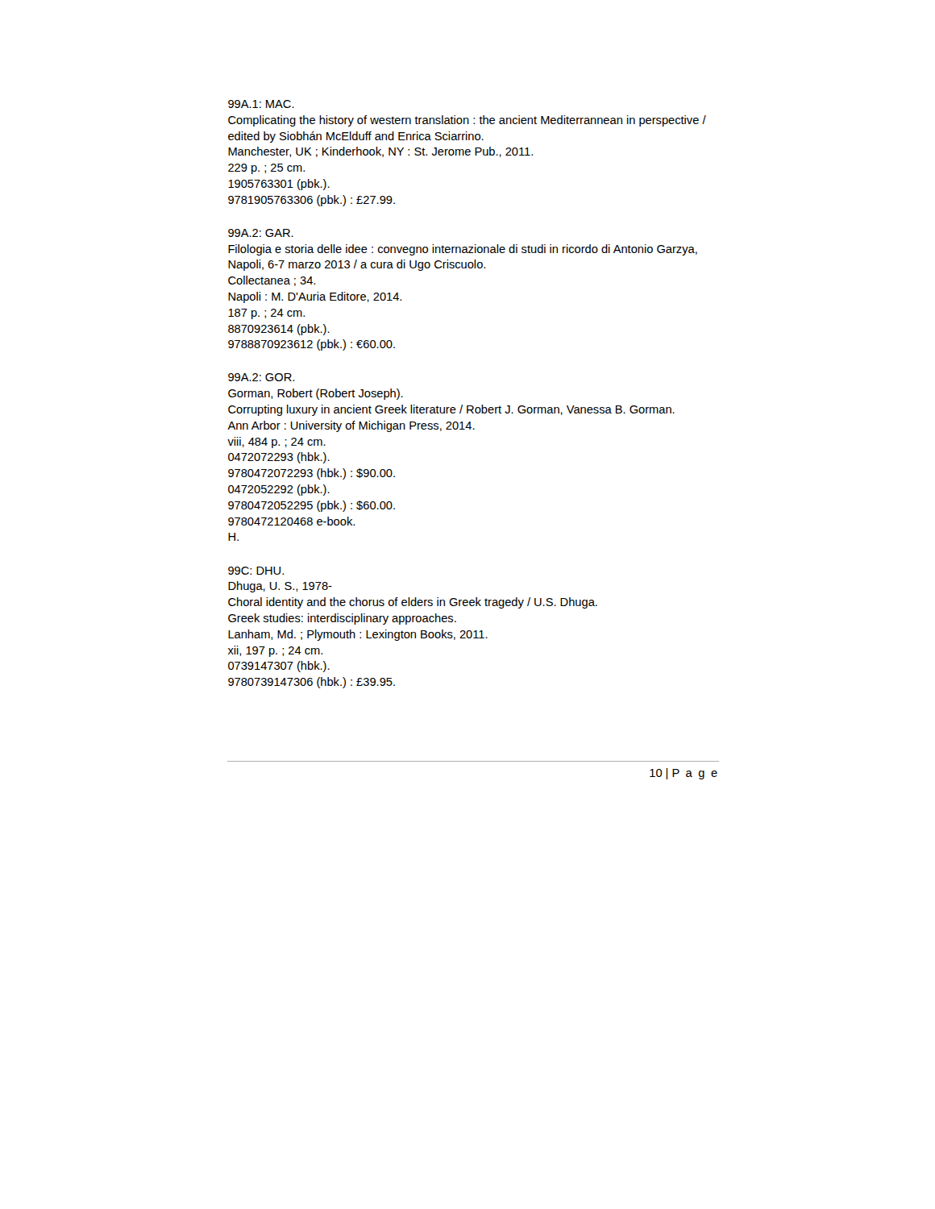99A.1: MAC.
Complicating the history of western translation : the ancient Mediterrannean in perspective / edited by Siobhán McElduff and Enrica Sciarrino.
Manchester, UK ; Kinderhook, NY : St. Jerome Pub., 2011.
229 p. ; 25 cm.
1905763301 (pbk.).
9781905763306 (pbk.) : £27.99.
99A.2: GAR.
Filologia e storia delle idee : convegno internazionale di studi in ricordo di Antonio Garzya, Napoli, 6-7 marzo 2013 / a cura di Ugo Criscuolo.
Collectanea ; 34.
Napoli : M. D'Auria Editore, 2014.
187 p. ; 24 cm.
8870923614 (pbk.).
9788870923612 (pbk.) : €60.00.
99A.2: GOR.
Gorman, Robert (Robert Joseph).
Corrupting luxury in ancient Greek literature / Robert J. Gorman, Vanessa B. Gorman.
Ann Arbor : University of Michigan Press, 2014.
viii, 484 p. ; 24 cm.
0472072293 (hbk.).
9780472072293 (hbk.) : $90.00.
0472052292 (pbk.).
9780472052295 (pbk.) : $60.00.
9780472120468 e-book.
H.
99C: DHU.
Dhuga, U. S., 1978-
Choral identity and the chorus of elders in Greek tragedy / U.S. Dhuga.
Greek studies: interdisciplinary approaches.
Lanham, Md. ; Plymouth : Lexington Books, 2011.
xii, 197 p. ; 24 cm.
0739147307 (hbk.).
9780739147306 (hbk.) : £39.95.
10 | P a g e